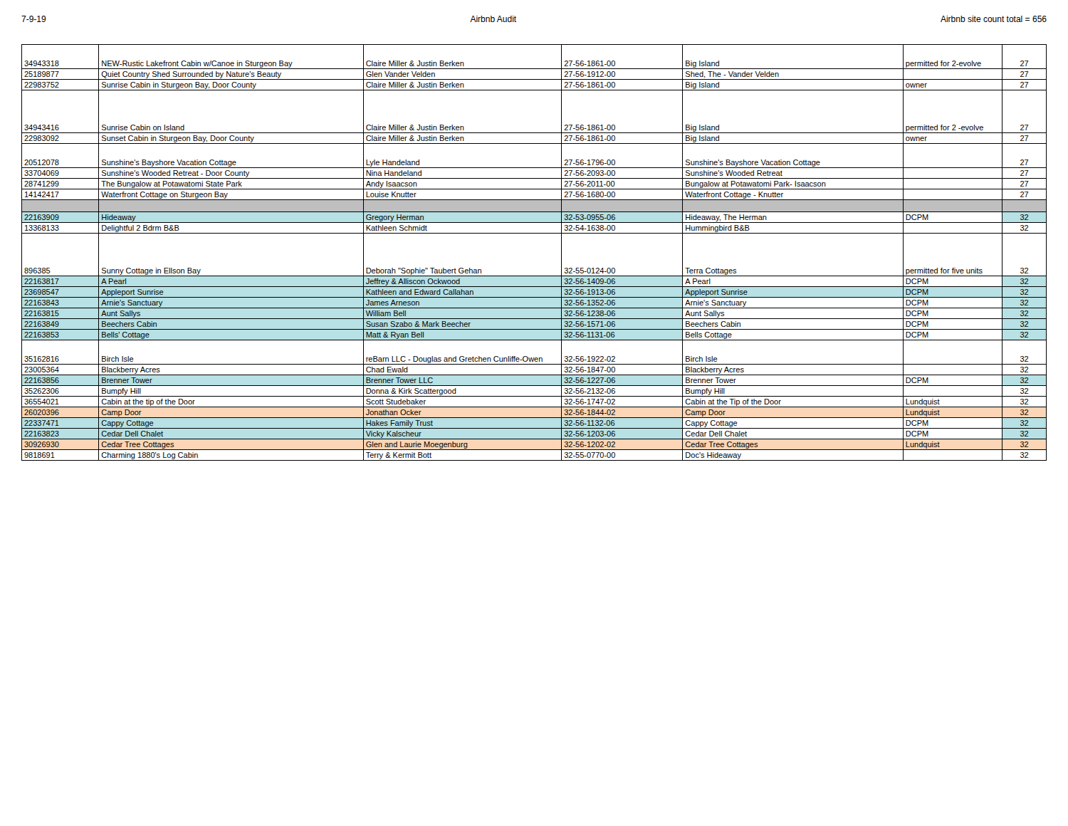7-9-19
Airbnb Audit
Airbnb site count total = 656
| 34943318 | NEW-Rustic Lakefront Cabin w/Canoe in Sturgeon Bay | Claire Miller & Justin Berken | 27-56-1861-00 | Big Island | permitted for 2-evolve | 27 |
| 25189877 | Quiet Country Shed Surrounded by Nature's Beauty | Glen Vander Velden | 27-56-1912-00 | Shed, The - Vander Velden | | 27 |
| 22983752 | Sunrise Cabin in Sturgeon Bay, Door County | Claire Miller & Justin Berken | 27-56-1861-00 | Big Island | owner | 27 |
| 34943416 | Sunrise Cabin on Island | Claire Miller & Justin Berken | 27-56-1861-00 | Big Island | permitted for 2 -evolve | 27 |
| 22983092 | Sunset Cabin in Sturgeon Bay, Door County | Claire Miller & Justin Berken | 27-56-1861-00 | Big Island | owner | 27 |
| 20512078 | Sunshine's Bayshore Vacation Cottage | Lyle Handeland | 27-56-1796-00 | Sunshine's Bayshore Vacation Cottage | | 27 |
| 33704069 | Sunshine's Wooded Retreat - Door County | Nina Handeland | 27-56-2093-00 | Sunshine's Wooded Retreat | | 27 |
| 28741299 | The Bungalow at Potawatomi State Park | Andy Isaacson | 27-56-2011-00 | Bungalow at Potawatomi Park- Isaacson | | 27 |
| 14142417 | Waterfront Cottage on Sturgeon Bay | Louise Knutter | 27-56-1680-00 | Waterfront Cottage - Knutter | | 27 |
| 22163909 | Hideaway | Gregory Herman | 32-53-0955-06 | Hideaway, The Herman | DCPM | 32 |
| 13368133 | Delightful 2 Bdrm B&B | Kathleen Schmidt | 32-54-1638-00 | Hummingbird B&B | | 32 |
| 896385 | Sunny Cottage in Ellson Bay | Deborah "Sophie" Taubert Gehan | 32-55-0124-00 | Terra Cottages | permitted for five units | 32 |
| 22163817 | A Pearl | Jeffrey & Alliscon Ockwood | 32-56-1409-06 | A Pearl | DCPM | 32 |
| 23698547 | Appleport Sunrise | Kathleen and Edward Callahan | 32-56-1913-06 | Appleport Sunrise | DCPM | 32 |
| 22163843 | Arnie's Sanctuary | James Arneson | 32-56-1352-06 | Arnie's Sanctuary | DCPM | 32 |
| 22163815 | Aunt Sallys | William Bell | 32-56-1238-06 | Aunt Sallys | DCPM | 32 |
| 22163849 | Beechers Cabin | Susan Szabo & Mark Beecher | 32-56-1571-06 | Beechers Cabin | DCPM | 32 |
| 22163853 | Bells' Cottage | Matt & Ryan Bell | 32-56-1131-06 | Bells Cottage | DCPM | 32 |
| 35162816 | Birch Isle | reBarn LLC - Douglas and Gretchen Cunliffe-Owen | 32-56-1922-02 | Birch Isle | | 32 |
| 23005364 | Blackberry Acres | Chad Ewald | 32-56-1847-00 | Blackberry Acres | | 32 |
| 22163856 | Brenner Tower | Brenner Tower LLC | 32-56-1227-06 | Brenner Tower | DCPM | 32 |
| 35262306 | Bumpfy Hill | Donna & Kirk Scattergood | 32-56-2132-06 | Bumpfy Hill | | 32 |
| 36554021 | Cabin at the tip of the Door | Scott Studebaker | 32-56-1747-02 | Cabin at the Tip of the Door | Lundquist | 32 |
| 26020396 | Camp Door | Jonathan Ocker | 32-56-1844-02 | Camp Door | Lundquist | 32 |
| 22337471 | Cappy Cottage | Hakes Family Trust | 32-56-1132-06 | Cappy Cottage | DCPM | 32 |
| 22163823 | Cedar Dell Chalet | Vicky Kalscheur | 32-56-1203-06 | Cedar Dell Chalet | DCPM | 32 |
| 30926930 | Cedar Tree Cottages | Glen and Laurie Moegenburg | 32-56-1202-02 | Cedar Tree Cottages | Lundquist | 32 |
| 9818691 | Charming 1880's Log Cabin | Terry & Kermit Bott | 32-55-0770-00 | Doc's Hideaway | | 32 |